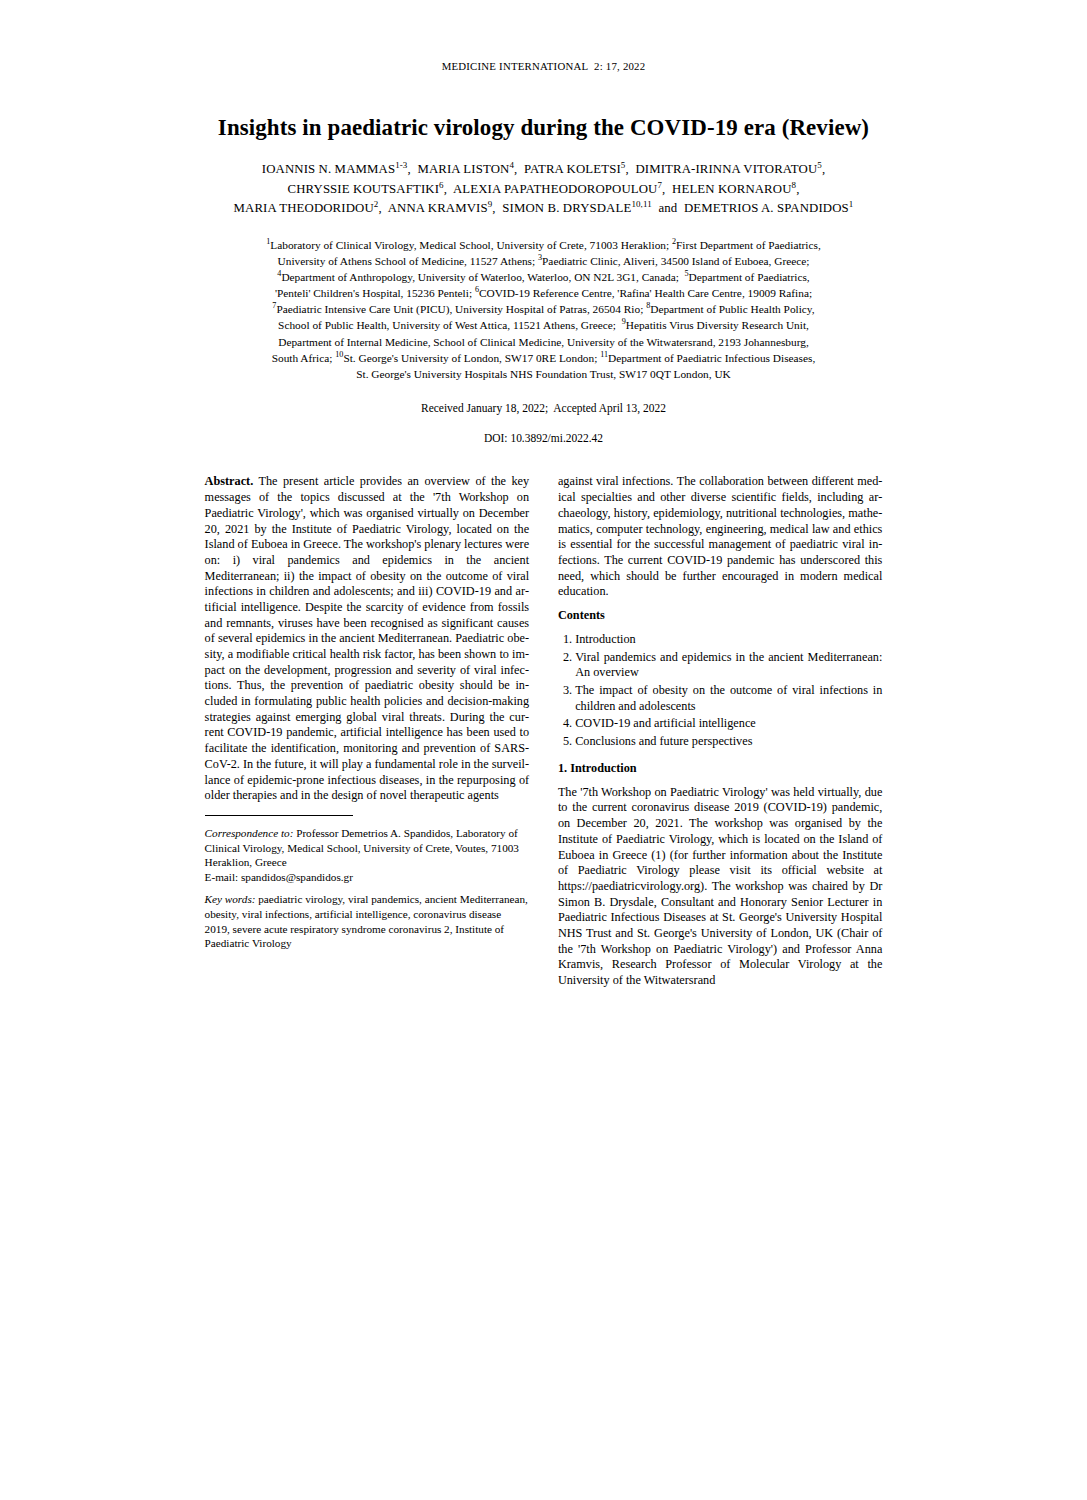MEDICINE INTERNATIONAL 2: 17, 2022
Insights in paediatric virology during the COVID-19 era (Review)
IOANNIS N. MAMMAS1-3, MARIA LISTON4, PATRA KOLETSI5, DIMITRA-IRINNA VITORATOU5,
CHRYSSIE KOUTSAFTIKI6, ALEXIA PAPATHEODOROPOULOU7, HELEN KORNAROU8,
MARIA THEODORIDOU2, ANNA KRAMVIS9, SIMON B. DRYSDALE10,11 and DEMETRIOS A. SPANDIDOS1
1Laboratory of Clinical Virology, Medical School, University of Crete, 71003 Heraklion; 2First Department of Paediatrics,
University of Athens School of Medicine, 11527 Athens; 3Paediatric Clinic, Aliveri, 34500 Island of Euboea, Greece;
4Department of Anthropology, University of Waterloo, Waterloo, ON N2L 3G1, Canada; 5Department of Paediatrics,
'Penteli' Children's Hospital, 15236 Penteli; 6COVID-19 Reference Centre, 'Rafina' Health Care Centre, 19009 Rafina;
7Paediatric Intensive Care Unit (PICU), University Hospital of Patras, 26504 Rio; 8Department of Public Health Policy,
School of Public Health, University of West Attica, 11521 Athens, Greece; 9Hepatitis Virus Diversity Research Unit,
Department of Internal Medicine, School of Clinical Medicine, University of the Witwatersrand, 2193 Johannesburg,
South Africa; 10St. George's University of London, SW17 0RE London; 11Department of Paediatric Infectious Diseases,
St. George's University Hospitals NHS Foundation Trust, SW17 0QT London, UK
Received January 18, 2022; Accepted April 13, 2022
DOI: 10.3892/mi.2022.42
Abstract. The present article provides an overview of the key messages of the topics discussed at the '7th Workshop on Paediatric Virology', which was organised virtually on December 20, 2021 by the Institute of Paediatric Virology, located on the Island of Euboea in Greece. The workshop's plenary lectures were on: i) viral pandemics and epidemics in the ancient Mediterranean; ii) the impact of obesity on the outcome of viral infections in children and adolescents; and iii) COVID-19 and artificial intelligence. Despite the scarcity of evidence from fossils and remnants, viruses have been recognised as significant causes of several epidemics in the ancient Mediterranean. Paediatric obesity, a modifiable critical health risk factor, has been shown to impact on the development, progression and severity of viral infections. Thus, the prevention of paediatric obesity should be included in formulating public health policies and decision-making strategies against emerging global viral threats. During the current COVID-19 pandemic, artificial intelligence has been used to facilitate the identification, monitoring and prevention of SARS-CoV-2. In the future, it will play a fundamental role in the surveillance of epidemic-prone infectious diseases, in the repurposing of older therapies and in the design of novel therapeutic agents
Correspondence to: Professor Demetrios A. Spandidos, Laboratory of Clinical Virology, Medical School, University of Crete, Voutes, 71003 Heraklion, Greece
E-mail: spandidos@spandidos.gr
Key words: paediatric virology, viral pandemics, ancient Mediterranean, obesity, viral infections, artificial intelligence, coronavirus disease 2019, severe acute respiratory syndrome coronavirus 2, Institute of Paediatric Virology
against viral infections. The collaboration between different medical specialties and other diverse scientific fields, including archaeology, history, epidemiology, nutritional technologies, mathematics, computer technology, engineering, medical law and ethics is essential for the successful management of paediatric viral infections. The current COVID-19 pandemic has underscored this need, which should be further encouraged in modern medical education.
Contents
Introduction
Viral pandemics and epidemics in the ancient Mediterranean: An overview
The impact of obesity on the outcome of viral infections in children and adolescents
COVID-19 and artificial intelligence
Conclusions and future perspectives
1. Introduction
The '7th Workshop on Paediatric Virology' was held virtually, due to the current coronavirus disease 2019 (COVID-19) pandemic, on December 20, 2021. The workshop was organised by the Institute of Paediatric Virology, which is located on the Island of Euboea in Greece (1) (for further information about the Institute of Paediatric Virology please visit its official website at https://paediatricvirology.org). The workshop was chaired by Dr Simon B. Drysdale, Consultant and Honorary Senior Lecturer in Paediatric Infectious Diseases at St. George's University Hospital NHS Trust and St. George's University of London, UK (Chair of the '7th Workshop on Paediatric Virology') and Professor Anna Kramvis, Research Professor of Molecular Virology at the University of the Witwatersrand